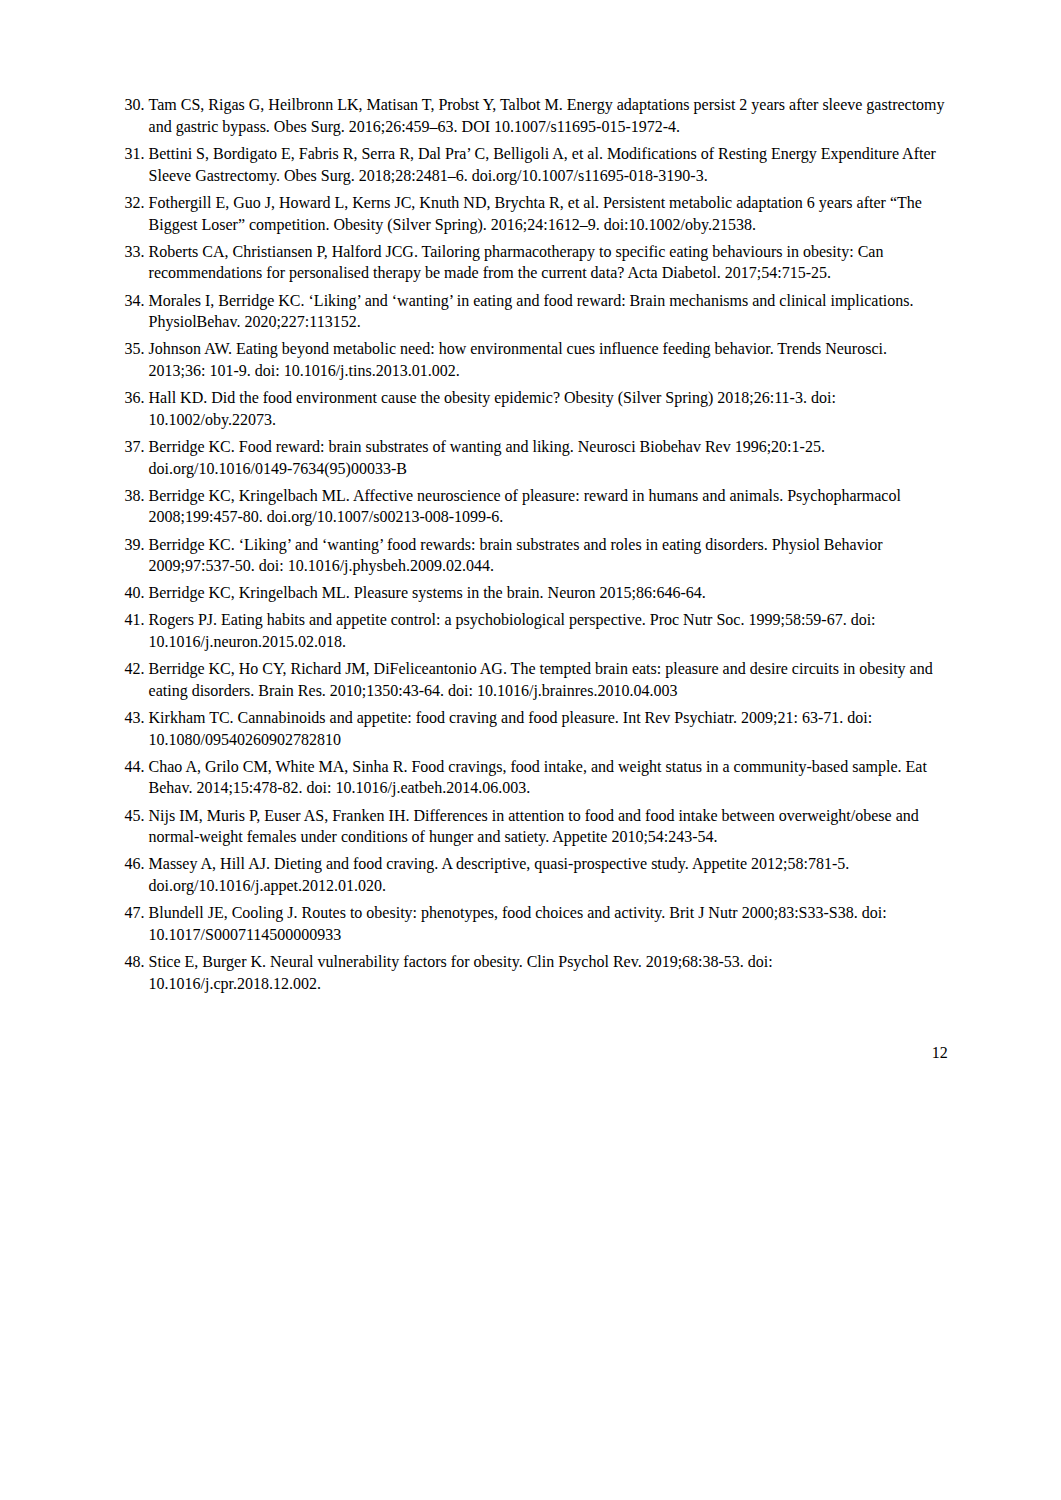Tam CS, Rigas G, Heilbronn LK, Matisan T, Probst Y, Talbot M. Energy adaptations persist 2 years after sleeve gastrectomy and gastric bypass. Obes Surg. 2016;26:459–63. DOI 10.1007/s11695-015-1972-4.
Bettini S, Bordigato E, Fabris R, Serra R, Dal Pra’ C, Belligoli A, et al. Modifications of Resting Energy Expenditure After Sleeve Gastrectomy. Obes Surg. 2018;28:2481–6. doi.org/10.1007/s11695-018-3190-3.
Fothergill E, Guo J, Howard L, Kerns JC, Knuth ND, Brychta R, et al. Persistent metabolic adaptation 6 years after “The Biggest Loser” competition. Obesity (Silver Spring). 2016;24:1612–9. doi:10.1002/oby.21538.
Roberts CA, Christiansen P, Halford JCG. Tailoring pharmacotherapy to specific eating behaviours in obesity: Can recommendations for personalised therapy be made from the current data? Acta Diabetol. 2017;54:715-25.
Morales I, Berridge KC. ‘Liking’ and ‘wanting’ in eating and food reward: Brain mechanisms and clinical implications. PhysiolBehav. 2020;227:113152.
Johnson AW. Eating beyond metabolic need: how environmental cues influence feeding behavior. Trends Neurosci. 2013;36: 101-9. doi: 10.1016/j.tins.2013.01.002.
Hall KD. Did the food environment cause the obesity epidemic? Obesity (Silver Spring) 2018;26:11-3. doi: 10.1002/oby.22073.
Berridge KC. Food reward: brain substrates of wanting and liking. Neurosci Biobehav Rev 1996;20:1-25. doi.org/10.1016/0149-7634(95)00033-B
Berridge KC, Kringelbach ML. Affective neuroscience of pleasure: reward in humans and animals. Psychopharmacol 2008;199:457-80. doi.org/10.1007/s00213-008-1099-6.
Berridge KC. ‘Liking’ and ‘wanting’ food rewards: brain substrates and roles in eating disorders. Physiol Behavior 2009;97:537-50. doi: 10.1016/j.physbeh.2009.02.044.
Berridge KC, Kringelbach ML. Pleasure systems in the brain. Neuron 2015;86:646-64.
Rogers PJ. Eating habits and appetite control: a psychobiological perspective. Proc Nutr Soc. 1999;58:59-67. doi: 10.1016/j.neuron.2015.02.018.
Berridge KC, Ho CY, Richard JM, DiFeliceantonio AG. The tempted brain eats: pleasure and desire circuits in obesity and eating disorders. Brain Res. 2010;1350:43-64. doi: 10.1016/j.brainres.2010.04.003
Kirkham TC. Cannabinoids and appetite: food craving and food pleasure. Int Rev Psychiatr. 2009;21: 63-71. doi: 10.1080/09540260902782810
Chao A, Grilo CM, White MA, Sinha R. Food cravings, food intake, and weight status in a community-based sample. Eat Behav. 2014;15:478-82. doi: 10.1016/j.eatbeh.2014.06.003.
Nijs IM, Muris P, Euser AS, Franken IH. Differences in attention to food and food intake between overweight/obese and normal-weight females under conditions of hunger and satiety. Appetite 2010;54:243-54.
Massey A, Hill AJ. Dieting and food craving. A descriptive, quasi-prospective study. Appetite 2012;58:781-5. doi.org/10.1016/j.appet.2012.01.020.
Blundell JE, Cooling J. Routes to obesity: phenotypes, food choices and activity. Brit J Nutr 2000;83:S33-S38. doi: 10.1017/S0007114500000933
Stice E, Burger K. Neural vulnerability factors for obesity. Clin Psychol Rev. 2019;68:38-53. doi: 10.1016/j.cpr.2018.12.002.
12